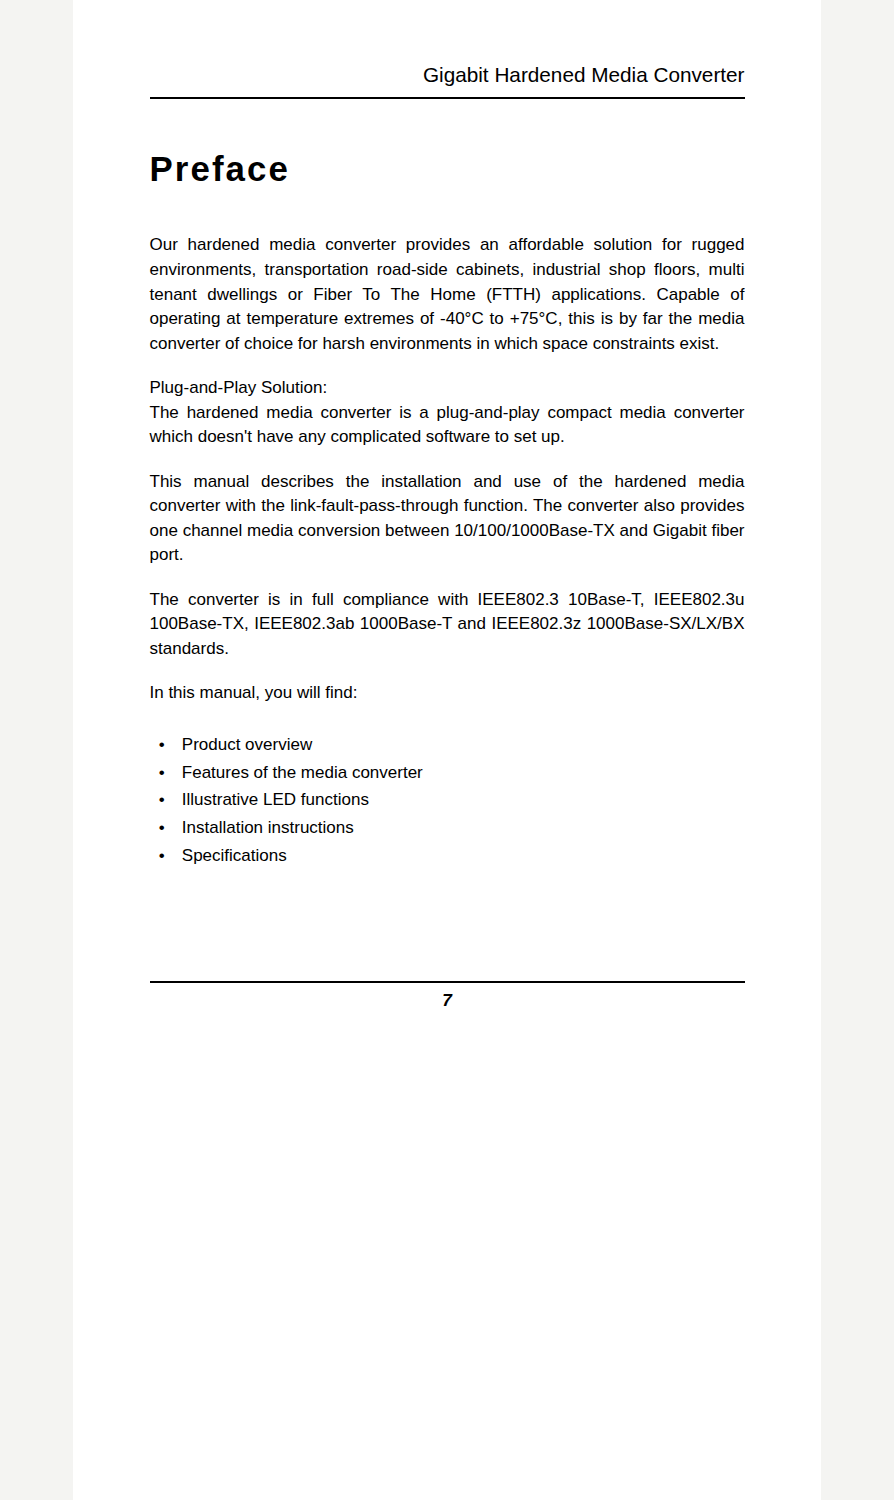Gigabit Hardened Media Converter
Preface
Our hardened media converter provides an affordable solution for rugged environments, transportation road-side cabinets, industrial shop floors, multi tenant dwellings or Fiber To The Home (FTTH) applications. Capable of operating at temperature extremes of -40°C to +75°C, this is by far the media converter of choice for harsh environments in which space constraints exist.
Plug-and-Play Solution:
The hardened media converter is a plug-and-play compact media converter which doesn't have any complicated software to set up.
This manual describes the installation and use of the hardened media converter with the link-fault-pass-through function. The converter also provides one channel media conversion between 10/100/1000Base-TX and Gigabit fiber port.
The converter is in full compliance with IEEE802.3 10Base-T, IEEE802.3u 100Base-TX, IEEE802.3ab 1000Base-T and IEEE802.3z 1000Base-SX/LX/BX standards.
In this manual, you will find:
Product overview
Features of the media converter
Illustrative LED functions
Installation instructions
Specifications
7